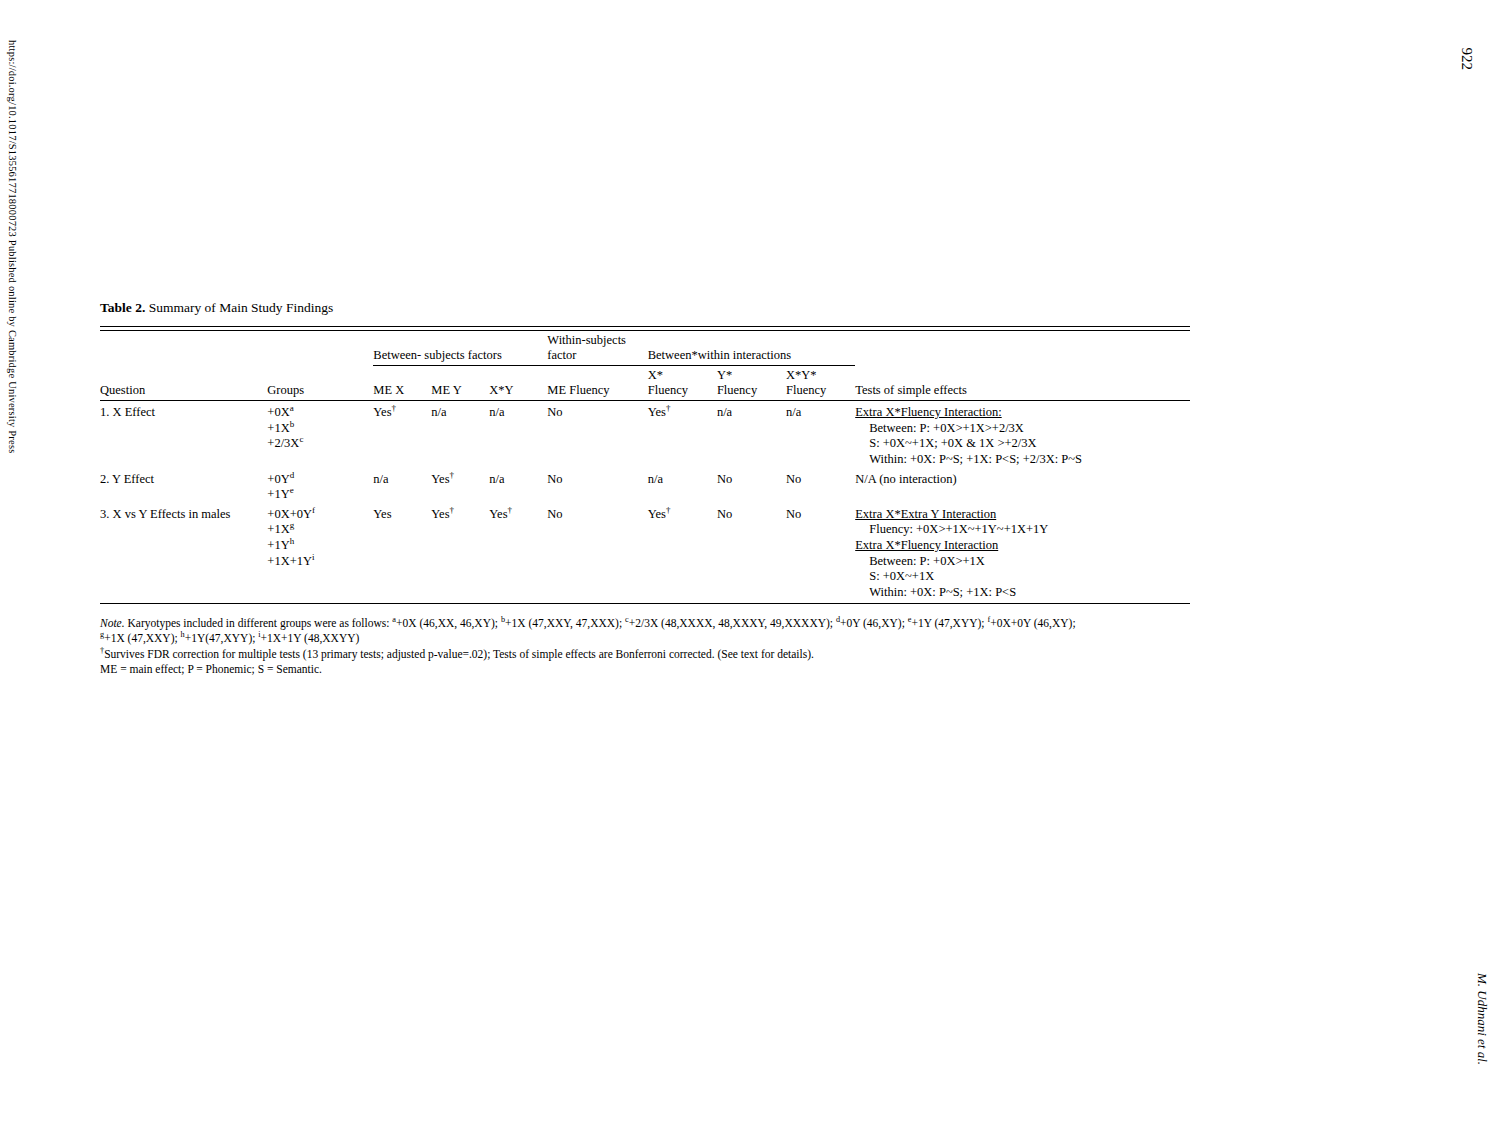https://doi.org/10.1017/S1355617718000723 Published online by Cambridge University Press
922
M. Udhnani et al.
Table 2. Summary of Main Study Findings
| | | Between- subjects factors | Within-subjects factor | Between*within interactions | |
| Question | Groups | ME X | ME Y | X*Y | ME Fluency | X* Fluency | Y* Fluency | X*Y* Fluency | Tests of simple effects |
| 1. X Effect | +0X a +1X b +2/3X c | Yes † | n/a | n/a | No | Yes † | n/a | n/a | Extra X*Fluency Interaction: Between: P: +0X>+1X>+2/3X S: +0X~+1X; +0X & 1X >+2/3X Within: +0X: P~S; +1X: P<S; +2/3X: P~S |
| 2. Y Effect | +0Y d +1Y e | n/a | Yes † | n/a | No | n/a | No | No | N/A (no interaction) |
| 3. X vs Y Effects in males | +0X+0Y f +1X g +1Y h +1X+1Y i | Yes | Yes † | Yes † | No | Yes † | No | No | Extra X*Extra Y Interaction Fluency: +0X>+1X~+1Y~+1X+1Y Extra X*Fluency Interaction Between: P: +0X>+1X S: +0X~+1X Within: +0X: P~S; +1X: P<S |
Note. Karyotypes included in different groups were as follows: a+0X (46,XX, 46,XY); b+1X (47,XXY, 47,XXX); c+2/3X (48,XXXX, 48,XXXY, 49,XXXXY); d+0Y (46,XY); e+1Y (47,XYY); f+0X+0Y (46,XY);
g+1X (47,XXY); h+1Y(47,XYY); i+1X+1Y (48,XXYY)
†Survives FDR correction for multiple tests (13 primary tests; adjusted p-value=.02); Tests of simple effects are Bonferroni corrected. (See text for details).
ME = main effect; P = Phonemic; S = Semantic.